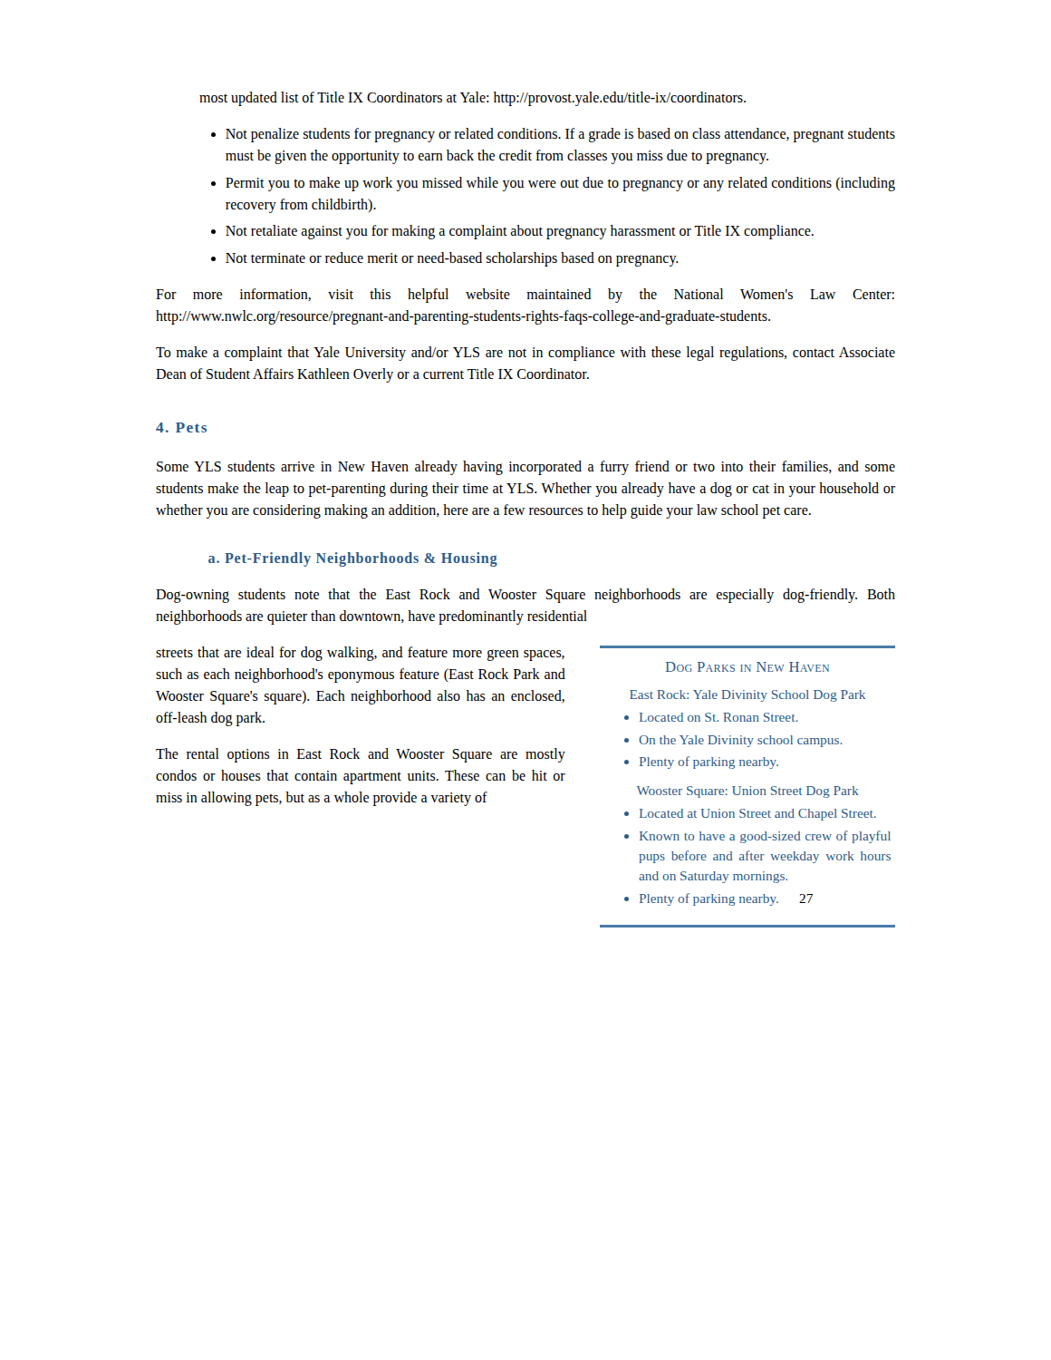most updated list of Title IX Coordinators at Yale: http://provost.yale.edu/title-ix/coordinators.
Not penalize students for pregnancy or related conditions. If a grade is based on class attendance, pregnant students must be given the opportunity to earn back the credit from classes you miss due to pregnancy.
Permit you to make up work you missed while you were out due to pregnancy or any related conditions (including recovery from childbirth).
Not retaliate against you for making a complaint about pregnancy harassment or Title IX compliance.
Not terminate or reduce merit or need-based scholarships based on pregnancy.
For more information, visit this helpful website maintained by the National Women's Law Center: http://www.nwlc.org/resource/pregnant-and-parenting-students-rights-faqs-college-and-graduate-students.
To make a complaint that Yale University and/or YLS are not in compliance with these legal regulations, contact Associate Dean of Student Affairs Kathleen Overly or a current Title IX Coordinator.
4. Pets
Some YLS students arrive in New Haven already having incorporated a furry friend or two into their families, and some students make the leap to pet-parenting during their time at YLS. Whether you already have a dog or cat in your household or whether you are considering making an addition, here are a few resources to help guide your law school pet care.
a. Pet-Friendly Neighborhoods & Housing
Dog-owning students note that the East Rock and Wooster Square neighborhoods are especially dog-friendly. Both neighborhoods are quieter than downtown, have predominantly residential
Dog Parks in New Haven
East Rock: Yale Divinity School Dog Park
Located on St. Ronan Street.
On the Yale Divinity school campus.
Plenty of parking nearby.
Wooster Square: Union Street Dog Park
Located at Union Street and Chapel Street.
Known to have a good-sized crew of playful pups before and after weekday work hours and on Saturday mornings.
Plenty of parking nearby. 27
streets that are ideal for dog walking, and feature more green spaces, such as each neighborhood's eponymous feature (East Rock Park and Wooster Square's square). Each neighborhood also has an enclosed, off-leash dog park.
The rental options in East Rock and Wooster Square are mostly condos or houses that contain apartment units. These can be hit or miss in allowing pets, but as a whole provide a variety of